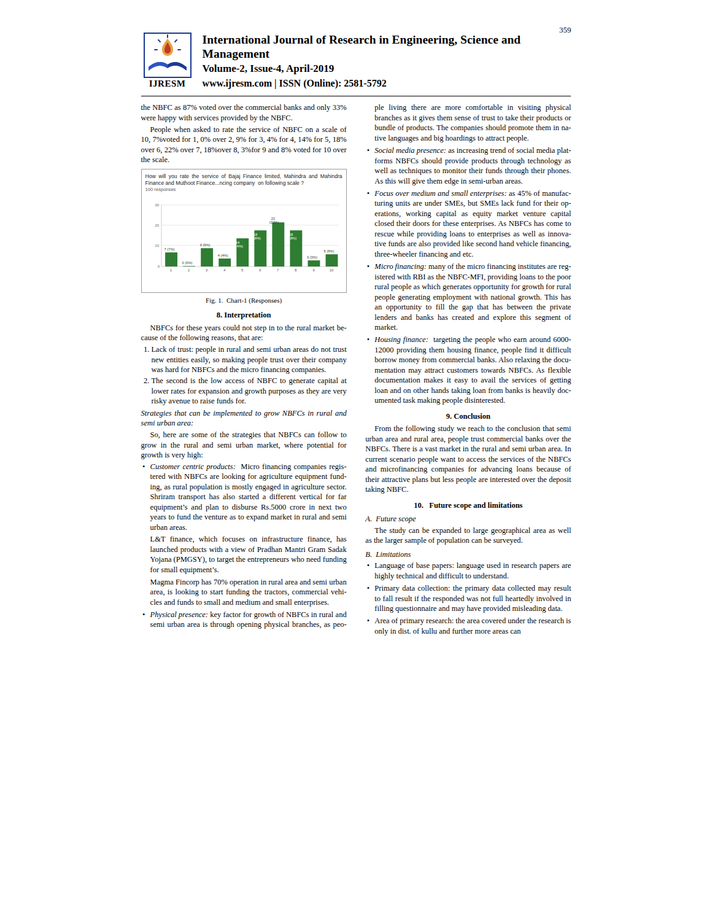359
IJRESM
International Journal of Research in Engineering, Science and Management
Volume-2, Issue-4, April-2019
www.ijresm.com | ISSN (Online): 2581-5792
the NBFC as 87% voted over the commercial banks and only 33% were happy with services provided by the NBFC.
People when asked to rate the service of NBFC on a scale of 10, 7%voted for 1, 0% over 2, 9% for 3, 4% for 4, 14% for 5, 18% over 6, 22% over 7, 18%over 8, 3%for 9 and 8% voted for 10 over the scale.
How will you rate the service of Bajaj Finance limited, Mahindra and Mahindra Finance and Muthoot Finance...ncing company on following scale ?
100 responses
30 20 10 0 7 (7%) 0 (0%) 9 (9%) 4 (4%) 14 (14%) 18 (18%) 22 (22%) 18 (18%) 3 (3%) 6 (6%) 1 2 3 4 5 6 7 8 9 10
Fig. 1. Chart-1 (Responses)
8. Interpretation
NBFCs for these years could not step in to the rural market because of the following reasons, that are:
Lack of trust: people in rural and semi urban areas do not trust new entities easily, so making people trust over their company was hard for NBFCs and the micro financing companies.
The second is the low access of NBFC to generate capital at lower rates for expansion and growth purposes as they are very risky avenue to raise funds for.
Strategies that can be implemented to grow NBFCs in rural and semi urban area:
So, here are some of the strategies that NBFCs can follow to grow in the rural and semi urban market, where potential for growth is very high:
Customer centric products: Micro financing companies registered with NBFCs are looking for agriculture equipment funding, as rural population is mostly engaged in agriculture sector. Shriram transport has also started a different vertical for far equipment’s and plan to disburse Rs.5000 crore in next two years to fund the venture as to expand market in rural and semi urban areas.
L&T finance, which focuses on infrastructure finance, has launched products with a view of Pradhan Mantri Gram Sadak Yojana (PMGSY), to target the entrepreneurs who need funding for small equipment’s.
Magma Fincorp has 70% operation in rural area and semi urban area, is looking to start funding the tractors, commercial vehicles and funds to small and medium and small enterprises.
Physical presence: key factor for growth of NBFCs in rural and semi urban area is through opening physical branches, as people living there are more comfortable in visiting physical branches as it gives them sense of trust to take their products or bundle of products. The companies should promote them in native languages and big hoardings to attract people.
Social media presence: as increasing trend of social media platforms NBFCs should provide products through technology as well as techniques to monitor their funds through their phones. As this will give them edge in semi-urban areas.
Focus over medium and small enterprises: as 45% of manufacturing units are under SMEs, but SMEs lack fund for their operations, working capital as equity market venture capital closed their doors for these enterprises. As NBFCs has come to rescue while providing loans to enterprises as well as innovative funds are also provided like second hand vehicle financing, three-wheeler financing and etc.
Micro financing: many of the micro financing institutes are registered with RBI as the NBFC-MFI, providing loans to the poor rural people as which generates opportunity for growth for rural people generating employment with national growth. This has an opportunity to fill the gap that has between the private lenders and banks has created and explore this segment of market.
Housing finance: targeting the people who earn around 6000-12000 providing them housing finance, people find it difficult borrow money from commercial banks. Also relaxing the documentation may attract customers towards NBFCs. As flexible documentation makes it easy to avail the services of getting loan and on other hands taking loan from banks is heavily documented task making people disinterested.
9. Conclusion
From the following study we reach to the conclusion that semi urban area and rural area, people trust commercial banks over the NBFCs. There is a vast market in the rural and semi urban area. In current scenario people want to access the services of the NBFCs and microfinancing companies for advancing loans because of their attractive plans but less people are interested over the deposit taking NBFC.
10. Future scope and limitations
A. Future scope
The study can be expanded to large geographical area as well as the larger sample of population can be surveyed.
B. Limitations
Language of base papers: language used in research papers are highly technical and difficult to understand.
Primary data collection: the primary data collected may result to fall result if the responded was not full heartedly involved in filling questionnaire and may have provided misleading data.
Area of primary research: the area covered under the research is only in dist. of kullu and further more areas can